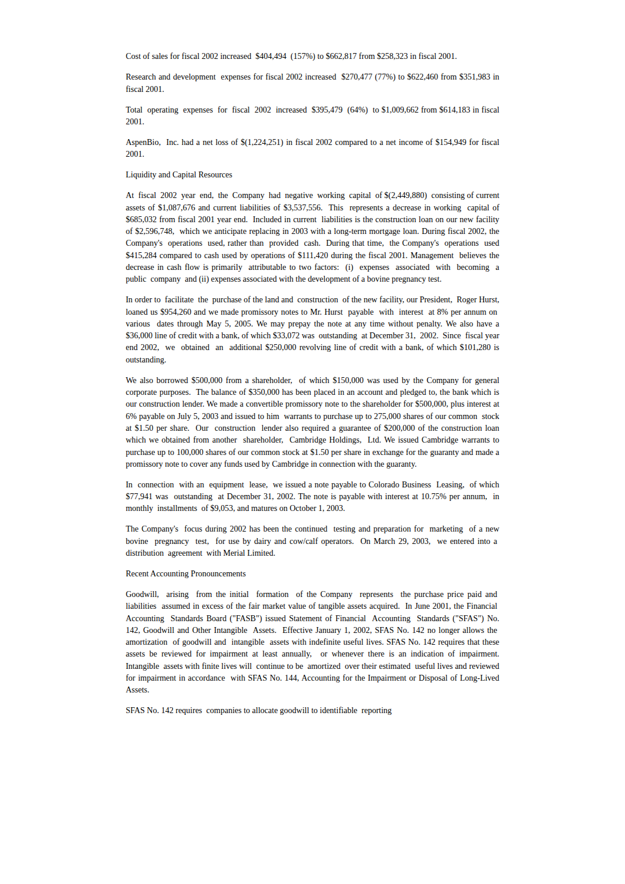Cost of sales for fiscal 2002 increased $404,494 (157%) to $662,817 from $258,323 in fiscal 2001.
Research and development expenses for fiscal 2002 increased $270,477 (77%) to $622,460 from $351,983 in fiscal 2001.
Total operating expenses for fiscal 2002 increased $395,479 (64%) to $1,009,662 from $614,183 in fiscal 2001.
AspenBio, Inc. had a net loss of $(1,224,251) in fiscal 2002 compared to a net income of $154,949 for fiscal 2001.
Liquidity and Capital Resources
At fiscal 2002 year end, the Company had negative working capital of $(2,449,880) consisting of current assets of $1,087,676 and current liabilities of $3,537,556. This represents a decrease in working capital of $685,032 from fiscal 2001 year end. Included in current liabilities is the construction loan on our new facility of $2,596,748, which we anticipate replacing in 2003 with a long-term mortgage loan. During fiscal 2002, the Company's operations used, rather than provided cash. During that time, the Company's operations used $415,284 compared to cash used by operations of $111,420 during the fiscal 2001. Management believes the decrease in cash flow is primarily attributable to two factors: (i) expenses associated with becoming a public company and (ii) expenses associated with the development of a bovine pregnancy test.
In order to facilitate the purchase of the land and construction of the new facility, our President, Roger Hurst, loaned us $954,260 and we made promissory notes to Mr. Hurst payable with interest at 8% per annum on various dates through May 5, 2005. We may prepay the note at any time without penalty. We also have a $36,000 line of credit with a bank, of which $33,072 was outstanding at December 31, 2002. Since fiscal year end 2002, we obtained an additional $250,000 revolving line of credit with a bank, of which $101,280 is outstanding.
We also borrowed $500,000 from a shareholder, of which $150,000 was used by the Company for general corporate purposes. The balance of $350,000 has been placed in an account and pledged to, the bank which is our construction lender. We made a convertible promissory note to the shareholder for $500,000, plus interest at 6% payable on July 5, 2003 and issued to him warrants to purchase up to 275,000 shares of our common stock at $1.50 per share. Our construction lender also required a guarantee of $200,000 of the construction loan which we obtained from another shareholder, Cambridge Holdings, Ltd. We issued Cambridge warrants to purchase up to 100,000 shares of our common stock at $1.50 per share in exchange for the guaranty and made a promissory note to cover any funds used by Cambridge in connection with the guaranty.
In connection with an equipment lease, we issued a note payable to Colorado Business Leasing, of which $77,941 was outstanding at December 31, 2002. The note is payable with interest at 10.75% per annum, in monthly installments of $9,053, and matures on October 1, 2003.
The Company's focus during 2002 has been the continued testing and preparation for marketing of a new bovine pregnancy test, for use by dairy and cow/calf operators. On March 29, 2003, we entered into a distribution agreement with Merial Limited.
Recent Accounting Pronouncements
Goodwill, arising from the initial formation of the Company represents the purchase price paid and liabilities assumed in excess of the fair market value of tangible assets acquired. In June 2001, the Financial Accounting Standards Board ("FASB") issued Statement of Financial Accounting Standards ("SFAS") No. 142, Goodwill and Other Intangible Assets. Effective January 1, 2002, SFAS No. 142 no longer allows the amortization of goodwill and intangible assets with indefinite useful lives. SFAS No. 142 requires that these assets be reviewed for impairment at least annually, or whenever there is an indication of impairment. Intangible assets with finite lives will continue to be amortized over their estimated useful lives and reviewed for impairment in accordance with SFAS No. 144, Accounting for the Impairment or Disposal of Long-Lived Assets.
SFAS No. 142 requires companies to allocate goodwill to identifiable reporting